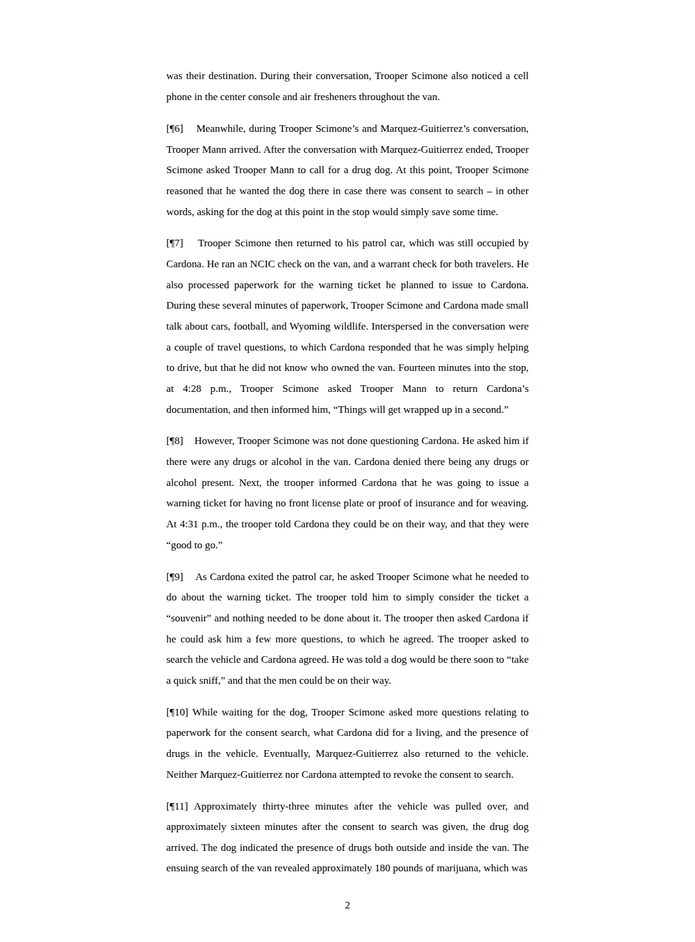was their destination. During their conversation, Trooper Scimone also noticed a cell phone in the center console and air fresheners throughout the van.
[¶6] Meanwhile, during Trooper Scimone’s and Marquez-Guitierrez’s conversation, Trooper Mann arrived. After the conversation with Marquez-Guitierrez ended, Trooper Scimone asked Trooper Mann to call for a drug dog. At this point, Trooper Scimone reasoned that he wanted the dog there in case there was consent to search – in other words, asking for the dog at this point in the stop would simply save some time.
[¶7] Trooper Scimone then returned to his patrol car, which was still occupied by Cardona. He ran an NCIC check on the van, and a warrant check for both travelers. He also processed paperwork for the warning ticket he planned to issue to Cardona. During these several minutes of paperwork, Trooper Scimone and Cardona made small talk about cars, football, and Wyoming wildlife. Interspersed in the conversation were a couple of travel questions, to which Cardona responded that he was simply helping to drive, but that he did not know who owned the van. Fourteen minutes into the stop, at 4:28 p.m., Trooper Scimone asked Trooper Mann to return Cardona’s documentation, and then informed him, “Things will get wrapped up in a second.”
[¶8] However, Trooper Scimone was not done questioning Cardona. He asked him if there were any drugs or alcohol in the van. Cardona denied there being any drugs or alcohol present. Next, the trooper informed Cardona that he was going to issue a warning ticket for having no front license plate or proof of insurance and for weaving. At 4:31 p.m., the trooper told Cardona they could be on their way, and that they were “good to go.”
[¶9] As Cardona exited the patrol car, he asked Trooper Scimone what he needed to do about the warning ticket. The trooper told him to simply consider the ticket a “souvenir” and nothing needed to be done about it. The trooper then asked Cardona if he could ask him a few more questions, to which he agreed. The trooper asked to search the vehicle and Cardona agreed. He was told a dog would be there soon to “take a quick sniff,” and that the men could be on their way.
[¶10] While waiting for the dog, Trooper Scimone asked more questions relating to paperwork for the consent search, what Cardona did for a living, and the presence of drugs in the vehicle. Eventually, Marquez-Guitierrez also returned to the vehicle. Neither Marquez-Guitierrez nor Cardona attempted to revoke the consent to search.
[¶11] Approximately thirty-three minutes after the vehicle was pulled over, and approximately sixteen minutes after the consent to search was given, the drug dog arrived. The dog indicated the presence of drugs both outside and inside the van. The ensuing search of the van revealed approximately 180 pounds of marijuana, which was
2